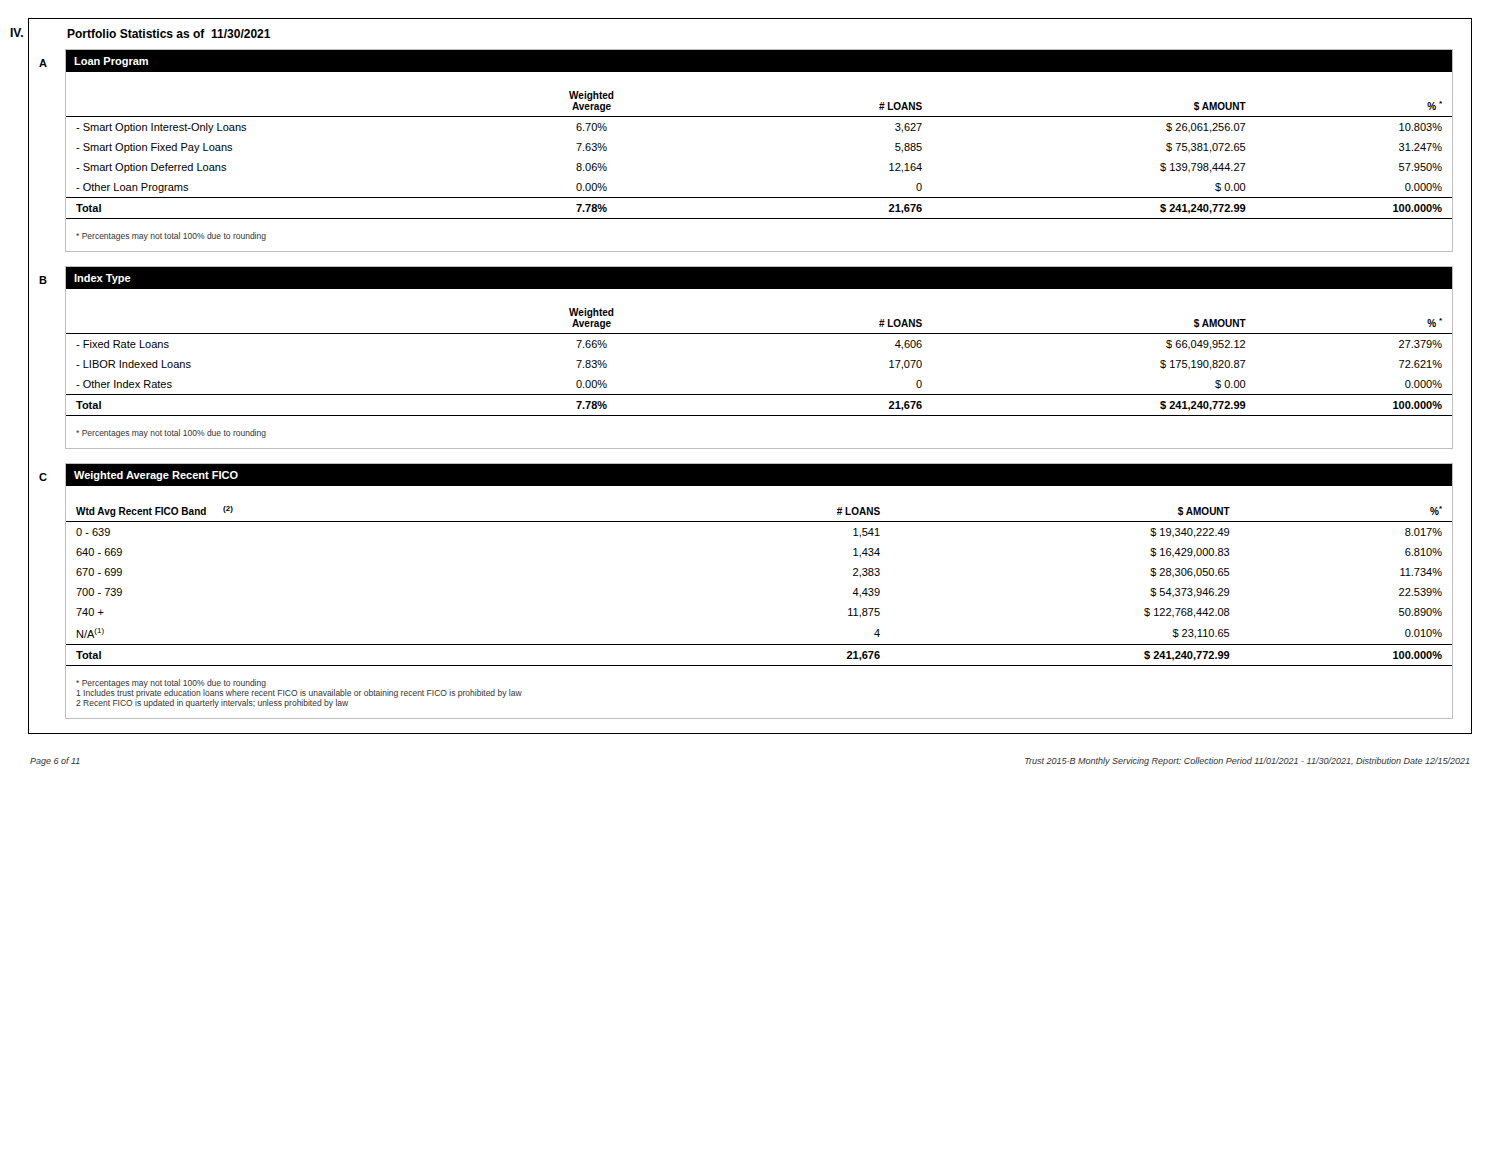IV.
Portfolio Statistics as of 11/30/2021
A
Loan Program
| | Weighted Average | # LOANS | $ AMOUNT | % * |
| --- | --- | --- | --- | --- |
| - Smart Option Interest-Only Loans | 6.70% | 3,627 | $ 26,061,256.07 | 10.803% |
| - Smart Option Fixed Pay Loans | 7.63% | 5,885 | $ 75,381,072.65 | 31.247% |
| - Smart Option Deferred Loans | 8.06% | 12,164 | $ 139,798,444.27 | 57.950% |
| - Other Loan Programs | 0.00% | 0 | $ 0.00 | 0.000% |
| Total | 7.78% | 21,676 | $ 241,240,772.99 | 100.000% |
* Percentages may not total 100% due to rounding
B
Index Type
| | Weighted Average | # LOANS | $ AMOUNT | % * |
| --- | --- | --- | --- | --- |
| - Fixed Rate Loans | 7.66% | 4,606 | $ 66,049,952.12 | 27.379% |
| - LIBOR Indexed Loans | 7.83% | 17,070 | $ 175,190,820.87 | 72.621% |
| - Other Index Rates | 0.00% | 0 | $ 0.00 | 0.000% |
| Total | 7.78% | 21,676 | $ 241,240,772.99 | 100.000% |
* Percentages may not total 100% due to rounding
C
Weighted Average Recent FICO
| Wtd Avg Recent FICO Band (2) | # LOANS | $ AMOUNT | % * |
| --- | --- | --- | --- |
| 0 - 639 | 1,541 | $ 19,340,222.49 | 8.017% |
| 640 - 669 | 1,434 | $ 16,429,000.83 | 6.810% |
| 670 - 699 | 2,383 | $ 28,306,050.65 | 11.734% |
| 700 - 739 | 4,439 | $ 54,373,946.29 | 22.539% |
| 740 + | 11,875 | $ 122,768,442.08 | 50.890% |
| N/A (1) | 4 | $ 23,110.65 | 0.010% |
| Total | 21,676 | $ 241,240,772.99 | 100.000% |
* Percentages may not total 100% due to rounding
1 Includes trust private education loans where recent FICO is unavailable or obtaining recent FICO is prohibited by law
2 Recent FICO is updated in quarterly intervals; unless prohibited by law
Page 6 of 11
Trust 2015-B Monthly Servicing Report: Collection Period 11/01/2021 - 11/30/2021, Distribution Date 12/15/2021